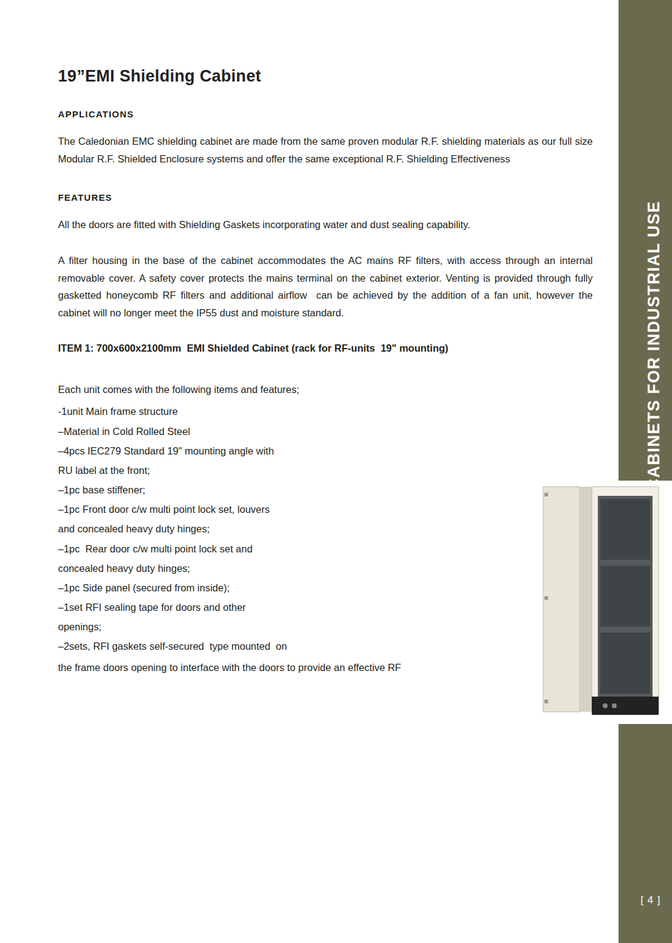CABLE CABINETS FOR INDUSTRIAL USE
[ 4 ]
19”EMI Shielding Cabinet
APPLICATIONS
The Caledonian EMC shielding cabinet are made from the same proven modular R.F. shielding materials as our full size Modular R.F. Shielded Enclosure systems and offer the same exceptional R.F. Shielding Effectiveness
FEATURES
All the doors are fitted with Shielding Gaskets incorporating water and dust sealing capability.
A filter housing in the base of the cabinet accommodates the AC mains RF filters, with access through an internal removable cover. A safety cover protects the mains terminal on the cabinet exterior. Venting is provided through fully gasketted honeycomb RF filters and additional airflow can be achieved by the addition of a fan unit, however the cabinet will no longer meet the IP55 dust and moisture standard.
ITEM 1: 700x600x2100mm EMI Shielded Cabinet (rack for RF-units 19" mounting)
Each unit comes with the following items and features;
-1unit Main frame structure
–Material in Cold Rolled Steel
–4pcs IEC279 Standard 19" mounting angle with
RU label at the front;
–1pc base stiffener;
–1pc Front door c/w multi point lock set, louvers
and concealed heavy duty hinges;
–1pc Rear door c/w multi point lock set and
concealed heavy duty hinges;
–1pc Side panel (secured from inside);
–1set RFI sealing tape for doors and other
openings;
–2sets, RFI gaskets self-secured type mounted on
the frame doors opening to interface with the doors to provide an effective RF